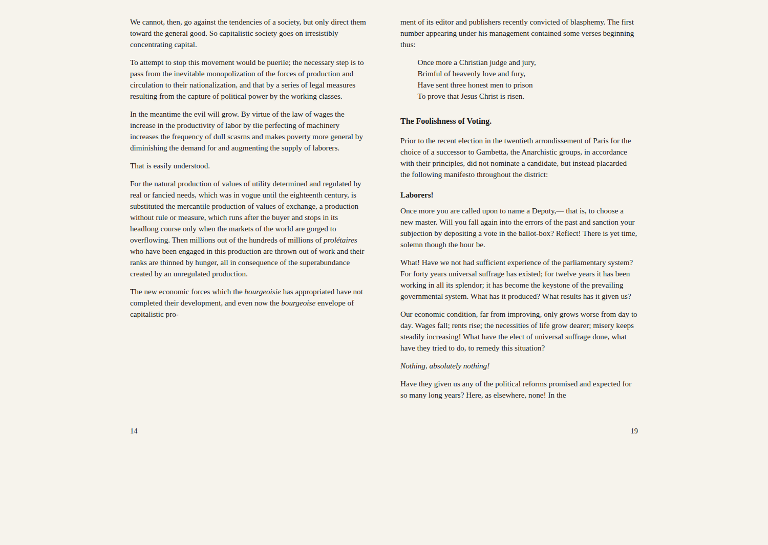We cannot, then, go against the tendencies of a society, but only direct them toward the general good. So capitalistic society goes on irresistibly concentrating capital.
To attempt to stop this movement would be puerile; the necessary step is to pass from the inevitable monopolization of the forces of production and circulation to their nationalization, and that by a series of legal measures resulting from the capture of political power by the working classes.
In the meantime the evil will grow. By virtue of the law of wages the increase in the productivity of labor by tlie perfecting of machinery increases the frequency of dull scasrns and makes poverty more general by diminishing the demand for and augmenting the supply of laborers.
That is easily understood.
For the natural production of values of utility determined and regulated by real or fancied needs, which was in vogue until the eighteenth century, is substituted the mercantile production of values of exchange, a production without rule or measure, which runs after the buyer and stops in its headlong course only when the markets of the world are gorged to overflowing. Then millions out of the hundreds of millions of prolétaires who have been engaged in this production are thrown out of work and their ranks are thinned by hunger, all in consequence of the superabundance created by an unregulated production.
The new economic forces which the bourgeoisie has appropriated have not completed their development, and even now the bourgeoise envelope of capitalistic pro-
14
ment of its editor and publishers recently convicted of blasphemy. The first number appearing under his management contained some verses beginning thus:
Once more a Christian judge and jury,
Brimful of heavenly love and fury,
Have sent three honest men to prison
To prove that Jesus Christ is risen.
The Foolishness of Voting.
Prior to the recent election in the twentieth arrondissement of Paris for the choice of a successor to Gambetta, the Anarchistic groups, in accordance with their principles, did not nominate a candidate, but instead placarded the following manifesto throughout the district:
Laborers!
Once more you are called upon to name a Deputy,— that is, to choose a new master. Will you fall again into the errors of the past and sanction your subjection by depositing a vote in the ballot-box? Reflect! There is yet time, solemn though the hour be.
What! Have we not had sufficient experience of the parliamentary system? For forty years universal suffrage has existed; for twelve years it has been working in all its splendor; it has become the keystone of the prevailing governmental system. What has it produced? What results has it given us?
Our economic condition, far from improving, only grows worse from day to day. Wages fall; rents rise; the necessities of life grow dearer; misery keeps steadily increasing! What have the elect of universal suffrage done, what have they tried to do, to remedy this situation?
Nothing, absolutely nothing!
Have they given us any of the political reforms promised and expected for so many long years? Here, as elsewhere, none! In the
19